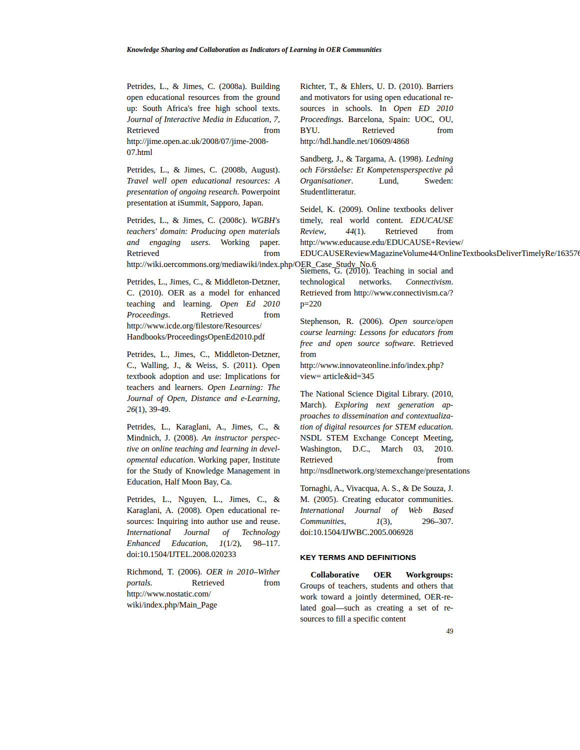Knowledge Sharing and Collaboration as Indicators of Learning in OER Communities
Petrides, L., & Jimes, C. (2008a). Building open educational resources from the ground up: South Africa's free high school texts. Journal of Interactive Media in Education, 7, Retrieved from http://jime.open.ac.uk/2008/07/jime-2008-07.html
Petrides, L., & Jimes, C. (2008b, August). Travel well open educational resources: A presentation of ongoing research. Powerpoint presentation at iSummit, Sapporo, Japan.
Petrides, L., & Jimes, C. (2008c). WGBH's teachers' domain: Producing open materials and engaging users. Working paper. Retrieved from http://wiki.oercommons.org/mediawiki/index.php/OER_Case_Study_No.6
Petrides, L., Jimes, C., & Middleton-Detzner, C. (2010). OER as a model for enhanced teaching and learning. Open Ed 2010 Proceedings. Retrieved from http://www.icde.org/filestore/Resources/ Handbooks/ProceedingsOpenEd2010.pdf
Petrides, L., Jimes, C., Middleton-Detzner, C., Walling, J., & Weiss, S. (2011). Open textbook adoption and use: Implications for teachers and learners. Open Learning: The Journal of Open, Distance and e-Learning, 26(1), 39-49.
Petrides, L., Karaglani, A., Jimes, C., & Mindnich, J. (2008). An instructor perspective on online teaching and learning in developmental education. Working paper, Institute for the Study of Knowledge Management in Education, Half Moon Bay, Ca.
Petrides, L., Nguyen, L., Jimes, C., & Karaglani, A. (2008). Open educational resources: Inquiring into author use and reuse. International Journal of Technology Enhanced Education, 1(1/2), 98–117. doi:10.1504/IJTEL.2008.020233
Richmond, T. (2006). OER in 2010–Wither portals. Retrieved from http://www.nostatic.com/ wiki/index.php/Main_Page
Richter, T., & Ehlers, U. D. (2010). Barriers and motivators for using open educational resources in schools. In Open ED 2010 Proceedings. Barcelona, Spain: UOC, OU, BYU. Retrieved from http://hdl.handle.net/10609/4868
Sandberg, J., & Targama, A. (1998). Ledning och Förståelse: Et Kompetensperspective på Organisationer. Lund, Sweden: Studentlitteratur.
Seidel, K. (2009). Online textbooks deliver timely, real world content. EDUCAUSE Review, 44(1). Retrieved from http://www.educause.edu/EDUCAUSE+Review/ EDUCAUSEReviewMagazineVolume44/OnlineTextbooksDeliverTimelyRe/163576
Siemens, G. (2010). Teaching in social and technological networks. Connectivism. Retrieved from http://www.connectivism.ca/?p=220
Stephenson, R. (2006). Open source/open course learning: Lessons for educators from free and open source software. Retrieved from http://www.innovateonline.info/index.php?view= article&id=345
The National Science Digital Library. (2010, March). Exploring next generation approaches to dissemination and contextualization of digital resources for STEM education. NSDL STEM Exchange Concept Meeting, Washington, D.C., March 03, 2010. Retrieved from http://nsdlnetwork.org/stemexchange/presentations
Tornaghi, A., Vivacqua, A. S., & De Souza, J. M. (2005). Creating educator communities. International Journal of Web Based Communities, 1(3), 296–307. doi:10.1504/IJWBC.2005.006928
KEY TERMS AND DEFINITIONS
Collaborative OER Workgroups: Groups of teachers, students and others that work toward a jointly determined, OER-related goal—such as creating a set of resources to fill a specific content
49